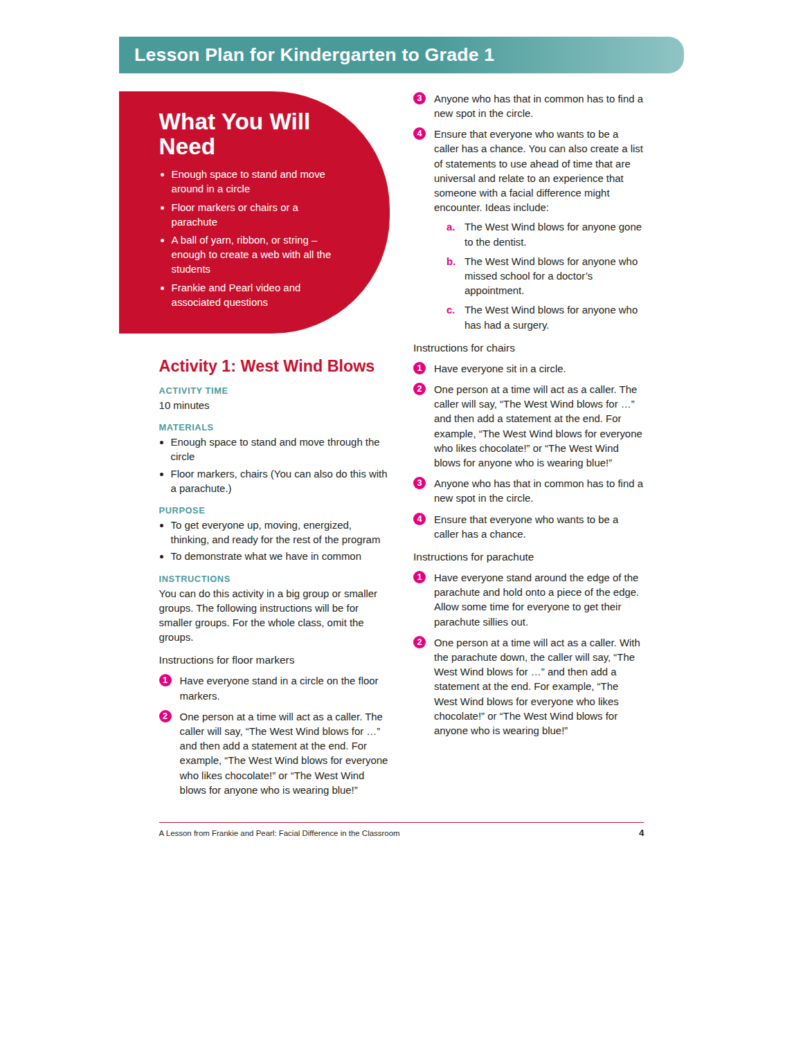Lesson Plan for Kindergarten to Grade 1
What You Will Need
Enough space to stand and move around in a circle
Floor markers or chairs or a parachute
A ball of yarn, ribbon, or string – enough to create a web with all the students
Frankie and Pearl video and associated questions
Activity 1: West Wind Blows
Activity Time
10 minutes
Materials
Enough space to stand and move through the circle
Floor markers, chairs (You can also do this with a parachute.)
Purpose
To get everyone up, moving, energized, thinking, and ready for the rest of the program
To demonstrate what we have in common
Instructions
You can do this activity in a big group or smaller groups. The following instructions will be for smaller groups. For the whole class, omit the groups.
Instructions for floor markers
Have everyone stand in a circle on the floor markers.
One person at a time will act as a caller. The caller will say, “The West Wind blows for …” and then add a statement at the end. For example, “The West Wind blows for everyone who likes chocolate!” or “The West Wind blows for anyone who is wearing blue!”
Anyone who has that in common has to find a new spot in the circle.
Ensure that everyone who wants to be a caller has a chance. You can also create a list of statements to use ahead of time that are universal and relate to an experience that someone with a facial difference might encounter. Ideas include:
The West Wind blows for anyone gone to the dentist.
The West Wind blows for anyone who missed school for a doctor’s appointment.
The West Wind blows for anyone who has had a surgery.
Instructions for chairs
Have everyone sit in a circle.
One person at a time will act as a caller. The caller will say, “The West Wind blows for …” and then add a statement at the end. For example, “The West Wind blows for everyone who likes chocolate!” or “The West Wind blows for anyone who is wearing blue!”
Anyone who has that in common has to find a new spot in the circle.
Ensure that everyone who wants to be a caller has a chance.
Instructions for parachute
Have everyone stand around the edge of the parachute and hold onto a piece of the edge. Allow some time for everyone to get their parachute sillies out.
One person at a time will act as a caller. With the parachute down, the caller will say, “The West Wind blows for …” and then add a statement at the end. For example, “The West Wind blows for everyone who likes chocolate!” or “The West Wind blows for anyone who is wearing blue!”
A Lesson from Frankie and Pearl: Facial Difference in the Classroom 4